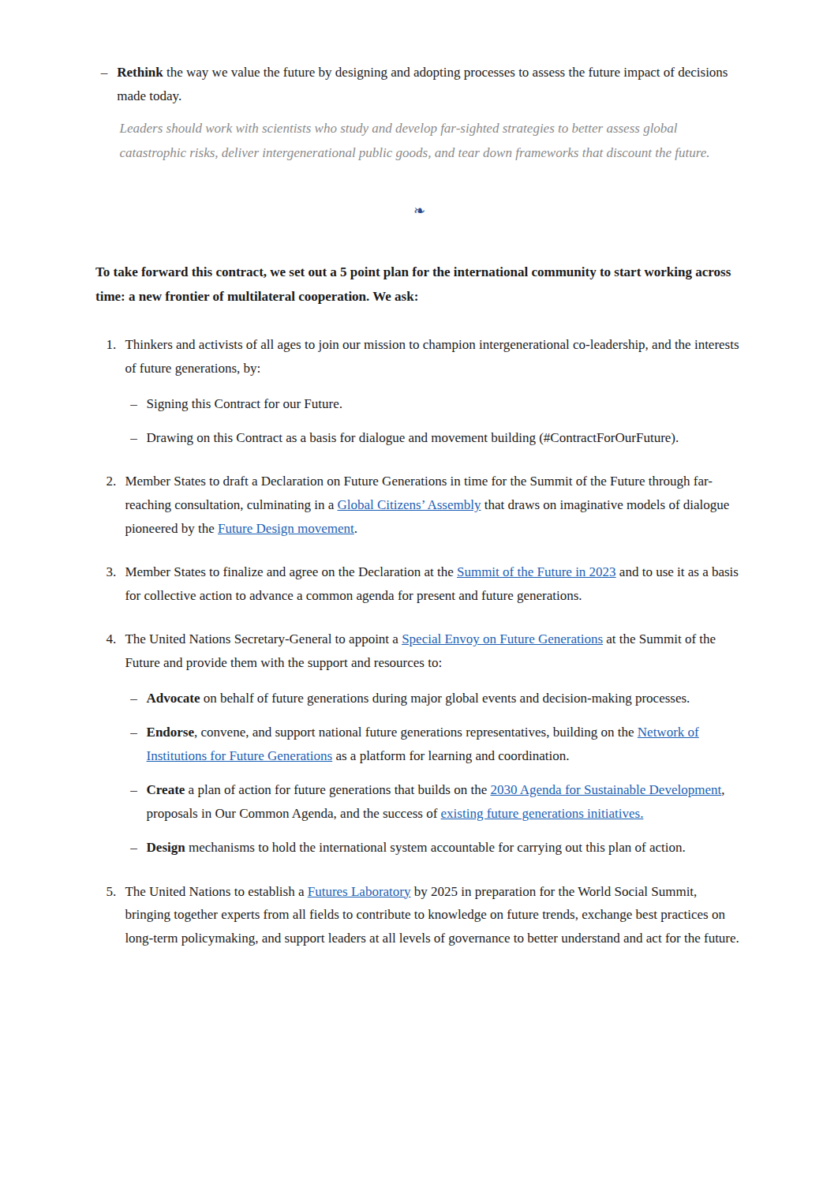Rethink the way we value the future by designing and adopting processes to assess the future impact of decisions made today.
Leaders should work with scientists who study and develop far-sighted strategies to better assess global catastrophic risks, deliver intergenerational public goods, and tear down frameworks that discount the future.
❧
To take forward this contract, we set out a 5 point plan for the international community to start working across time: a new frontier of multilateral cooperation. We ask:
Thinkers and activists of all ages to join our mission to champion intergenerational co-leadership, and the interests of future generations, by:
Signing this Contract for our Future.
Drawing on this Contract as a basis for dialogue and movement building (#ContractForOurFuture).
Member States to draft a Declaration on Future Generations in time for the Summit of the Future through far-reaching consultation, culminating in a Global Citizens’ Assembly that draws on imaginative models of dialogue pioneered by the Future Design movement.
Member States to finalize and agree on the Declaration at the Summit of the Future in 2023 and to use it as a basis for collective action to advance a common agenda for present and future generations.
The United Nations Secretary-General to appoint a Special Envoy on Future Generations at the Summit of the Future and provide them with the support and resources to:
Advocate on behalf of future generations during major global events and decision-making processes.
Endorse, convene, and support national future generations representatives, building on the Network of Institutions for Future Generations as a platform for learning and coordination.
Create a plan of action for future generations that builds on the 2030 Agenda for Sustainable Development, proposals in Our Common Agenda, and the success of existing future generations initiatives.
Design mechanisms to hold the international system accountable for carrying out this plan of action.
The United Nations to establish a Futures Laboratory by 2025 in preparation for the World Social Summit, bringing together experts from all fields to contribute to knowledge on future trends, exchange best practices on long-term policymaking, and support leaders at all levels of governance to better understand and act for the future.